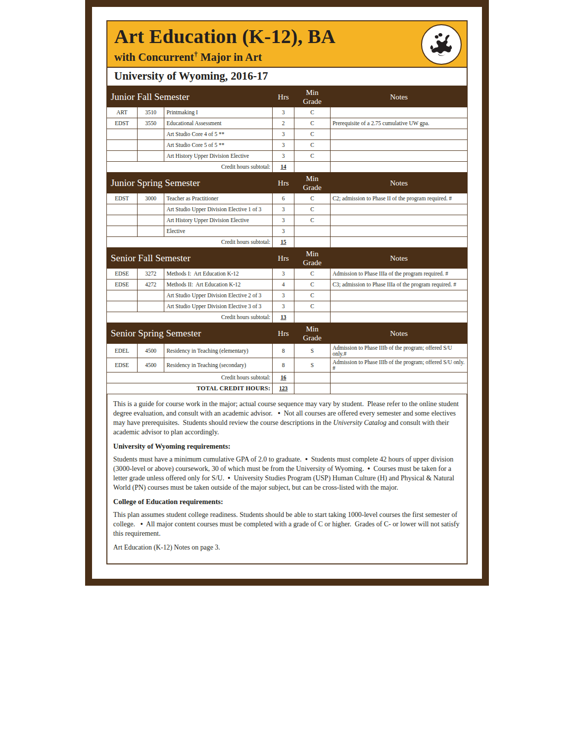Art Education (K-12), BA
with Concurrent† Major in Art
University of Wyoming, 2016-17
| Junior Fall Semester | Hrs | Min Grade | Notes |
| ART | 3510 | Printmaking I | 3 | C | |
| EDST | 3550 | Educational Assessment | 2 | C | Prerequisite of a 2.75 cumulative UW gpa. |
| | | Art Studio Core 4 of 5 ** | 3 | C | |
| | | Art Studio Core 5 of 5 ** | 3 | C | |
| | | Art History Upper Division Elective | 3 | C | |
| Credit hours subtotal: | 14 | | |
| Junior Spring Semester | Hrs | Min Grade | Notes |
| EDST | 3000 | Teacher as Practitioner | 6 | C | C2; admission to Phase II of the program required. # |
| | | Art Studio Upper Division Elective 1 of 3 | 3 | C | |
| | | Art History Upper Division Elective | 3 | C | |
| | | Elective | 3 | | |
| Credit hours subtotal: | 15 | | |
| Senior Fall Semester | Hrs | Min Grade | Notes |
| EDSE | 3272 | Methods I: Art Education K-12 | 3 | C | Admission to Phase IIIa of the program required. # |
| EDSE | 4272 | Methods II: Art Education K-12 | 4 | C | C3; admission to Phase IIIa of the program required. # |
| | | Art Studio Upper Division Elective 2 of 3 | 3 | C | |
| | | Art Studio Upper Division Elective 3 of 3 | 3 | C | |
| Credit hours subtotal: | 13 | | |
| Senior Spring Semester | Hrs | Min Grade | Notes |
| EDEL | 4500 | Residency in Teaching (elementary) | 8 | S | Admission to Phase IIIb of the program; offered S/U only.# |
| EDSE | 4500 | Residency in Teaching (secondary) | 8 | S | Admission to Phase IIIb of the program; offered S/U only. # |
| Credit hours subtotal: | 16 | | |
| TOTAL CREDIT HOURS: | 123 | | |
This is a guide for course work in the major; actual course sequence may vary by student. Please refer to the online student degree evaluation, and consult with an academic advisor. • Not all courses are offered every semester and some electives may have prerequisites. Students should review the course descriptions in the University Catalog and consult with their academic advisor to plan accordingly.
University of Wyoming requirements:
Students must have a minimum cumulative GPA of 2.0 to graduate. • Students must complete 42 hours of upper division (3000-level or above) coursework, 30 of which must be from the University of Wyoming. • Courses must be taken for a letter grade unless offered only for S/U. • University Studies Program (USP) Human Culture (H) and Physical & Natural World (PN) courses must be taken outside of the major subject, but can be cross-listed with the major.
College of Education requirements:
This plan assumes student college readiness. Students should be able to start taking 1000-level courses the first semester of college. • All major content courses must be completed with a grade of C or higher. Grades of C- or lower will not satisfy this requirement.
Art Education (K-12) Notes on page 3.